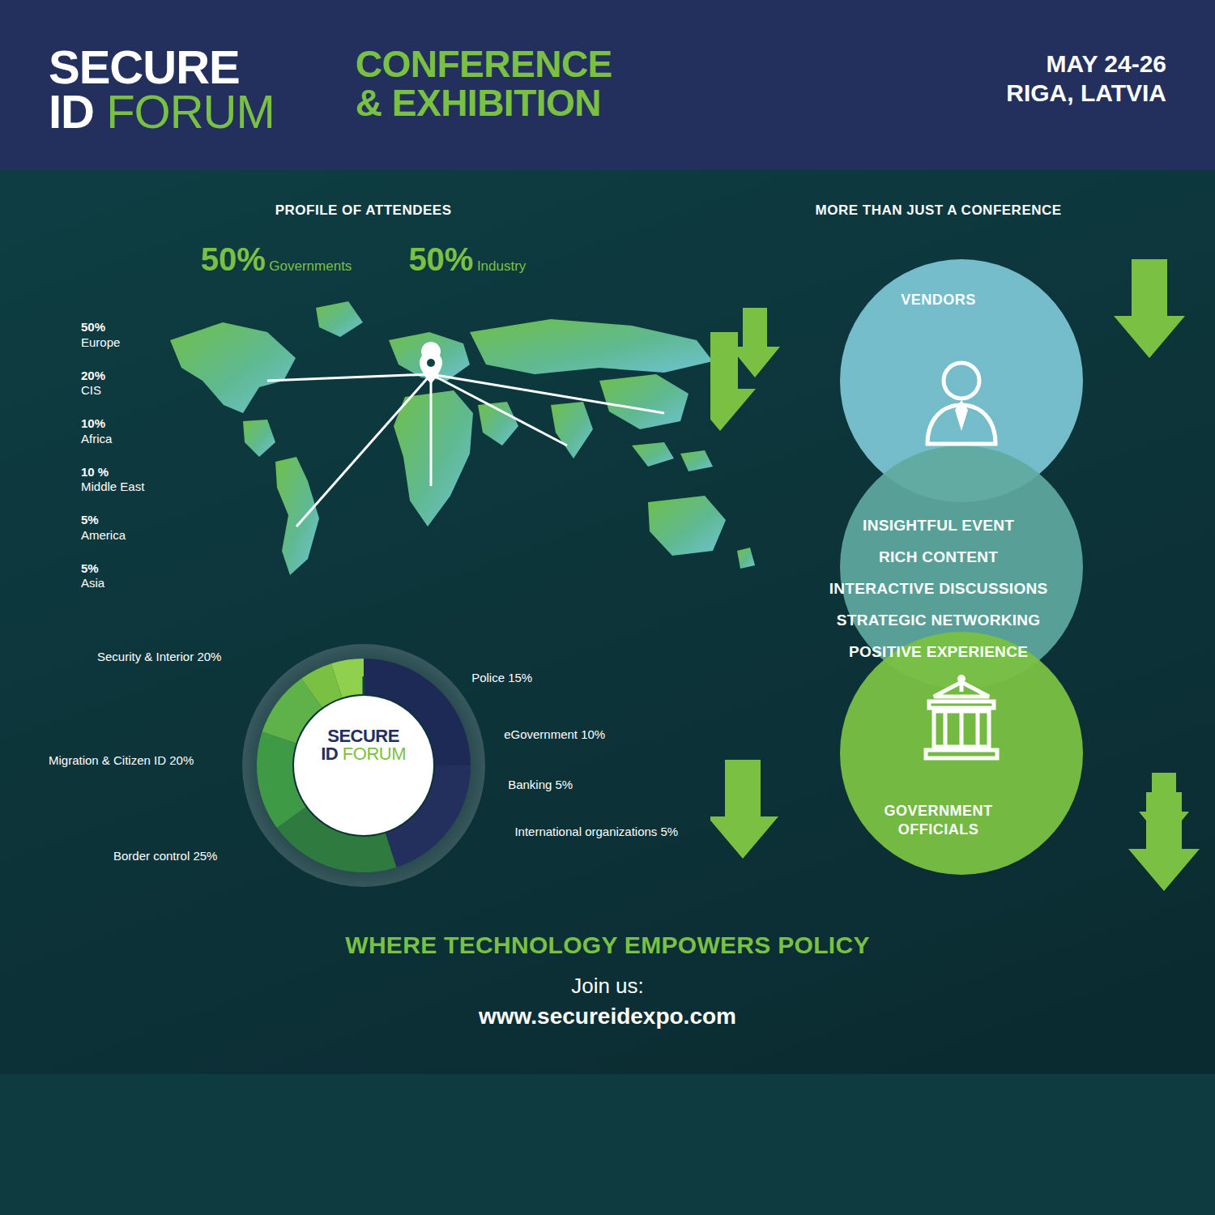SECURE ID FORUM
CONFERENCE
& EXHIBITION
MAY 24-26
RIGA, LATVIA
PROFILE OF ATTENDEES
50% Governments
50% Industry
50% Europe
20% CIS
10% Africa
10 % Middle East
5% America
5% Asia
SECURE ID FORUM
Security & Interior 20% Migration & Citizen ID 20% Border control 25% Police 15% eGovernment 10% Banking 5% International organizations 5%
MORE THAN JUST A CONFERENCE
VENDORS
INSIGHTFUL EVENT
RICH CONTENT
INTERACTIVE DISCUSSIONS
STRATEGIC NETWORKING
POSITIVE EXPERIENCE
GOVERNMENT
OFFICIALS
WHERE TECHNOLOGY EMPOWERS POLICY
Join us:
www.secureidexpo.com